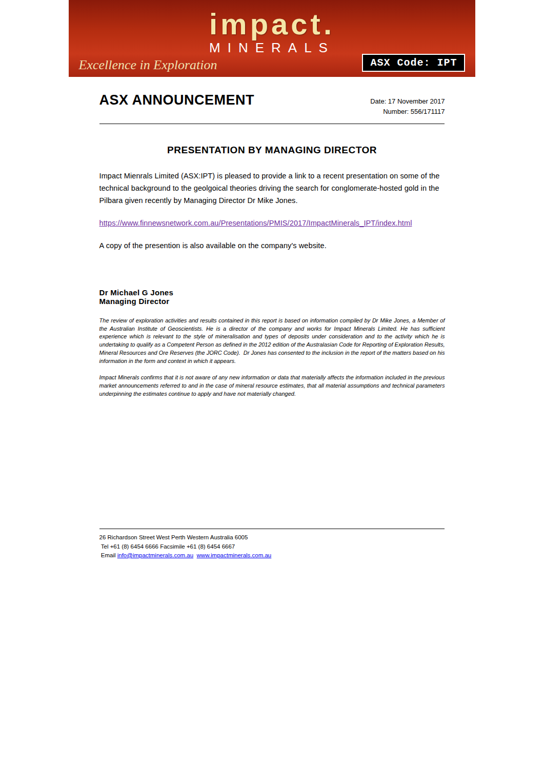impact.
MINERALS
Excellence in Exploration
ASX Code: IPT
ASX ANNOUNCEMENT
Date: 17 November 2017
Number: 556/171117
PRESENTATION BY MANAGING DIRECTOR
Impact Mienrals Limited (ASX:IPT) is pleased to provide a link to a recent presentation on some of the technical background to the geolgoical theories driving the search for conglomerate-hosted gold in the Pilbara given recently by Managing Director Dr Mike Jones.
https://www.finnewsnetwork.com.au/Presentations/PMIS/2017/ImpactMinerals_IPT/index.html
A copy of the presention is also available on the company's website.
Dr Michael G Jones
Managing Director
The review of exploration activities and results contained in this report is based on information compiled by Dr Mike Jones, a Member of the Australian Institute of Geoscientists. He is a director of the company and works for Impact Minerals Limited. He has sufficient experience which is relevant to the style of mineralisation and types of deposits under consideration and to the activity which he is undertaking to qualify as a Competent Person as defined in the 2012 edition of the Australasian Code for Reporting of Exploration Results, Mineral Resources and Ore Reserves (the JORC Code). Dr Jones has consented to the inclusion in the report of the matters based on his information in the form and context in which it appears.
Impact Minerals confirms that it is not aware of any new information or data that materially affects the information included in the previous market announcements referred to and in the case of mineral resource estimates, that all material assumptions and technical parameters underpinning the estimates continue to apply and have not materially changed.
26 Richardson Street West Perth Western Australia 6005
Tel +61 (8) 6454 6666 Facsimile +61 (8) 6454 6667
Email info@impactminerals.com.au www.impactminerals.com.au